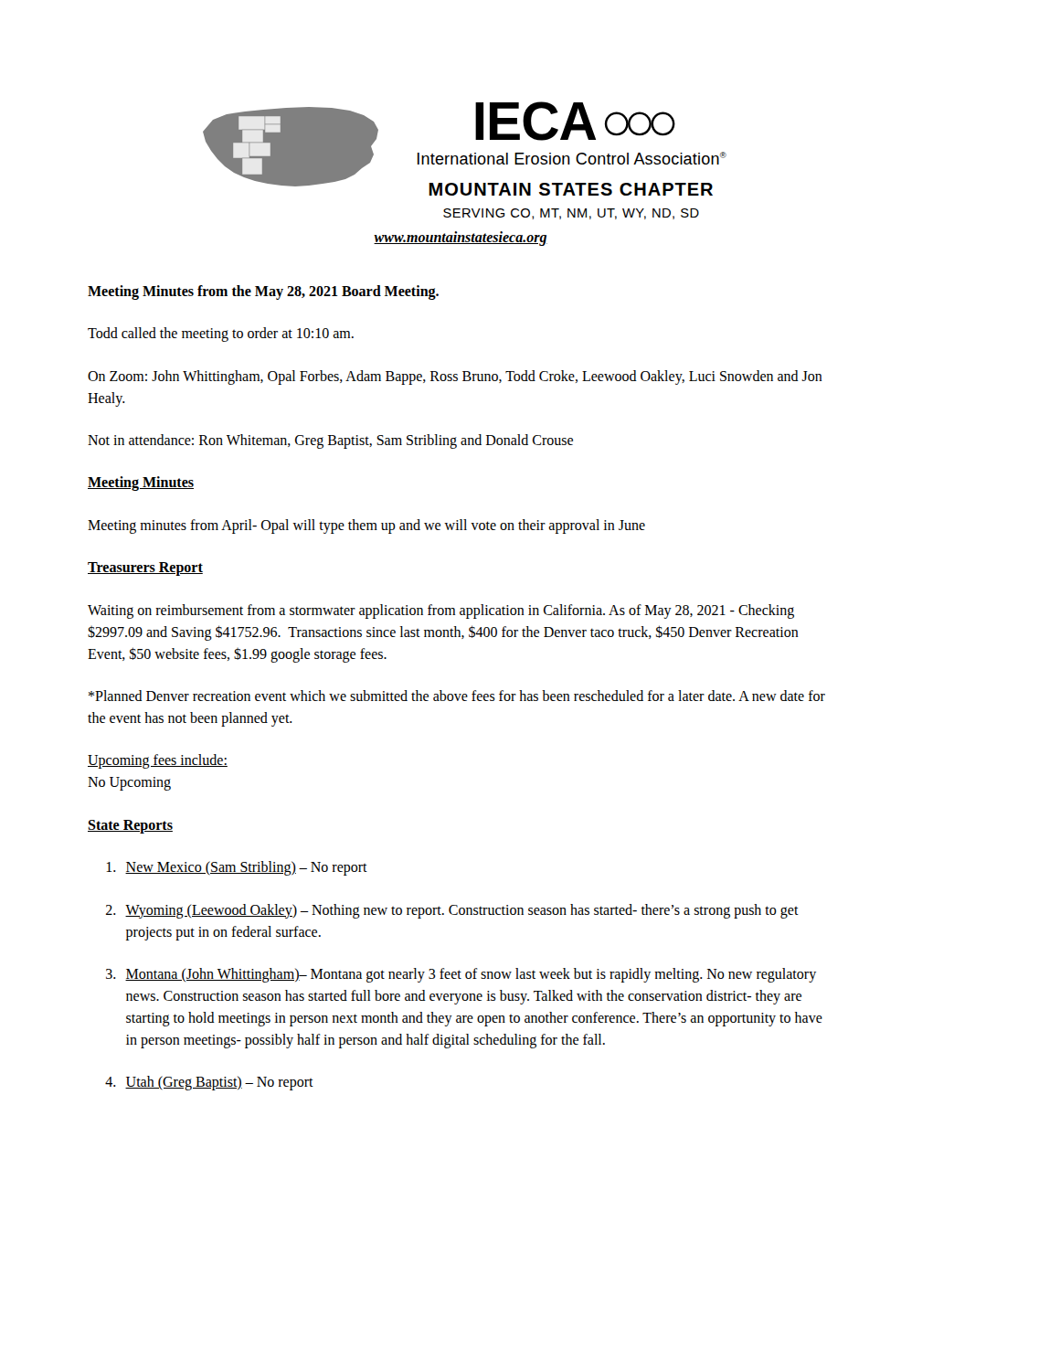United States map with chapter states highlighted
IECA○○○
International Erosion Control Association®
MOUNTAIN STATES CHAPTER
SERVING CO, MT, NM, UT, WY, ND, SD
www.mountainstatesieca.org
Meeting Minutes from the May 28, 2021 Board Meeting.
Todd called the meeting to order at 10:10 am.
On Zoom: John Whittingham, Opal Forbes, Adam Bappe, Ross Bruno, Todd Croke, Leewood Oakley, Luci Snowden and Jon Healy.
Not in attendance: Ron Whiteman, Greg Baptist, Sam Stribling and Donald Crouse
Meeting Minutes
Meeting minutes from April- Opal will type them up and we will vote on their approval in June
Treasurers Report
Waiting on reimbursement from a stormwater application from application in California. As of May 28, 2021 - Checking $2997.09 and Saving $41752.96. Transactions since last month, $400 for the Denver taco truck, $450 Denver Recreation Event, $50 website fees, $1.99 google storage fees.
*Planned Denver recreation event which we submitted the above fees for has been rescheduled for a later date. A new date for the event has not been planned yet.
Upcoming fees include:
No Upcoming
State Reports
New Mexico (Sam Stribling) – No report
Wyoming (Leewood Oakley) – Nothing new to report. Construction season has started- there’s a strong push to get projects put in on federal surface.
Montana (John Whittingham)– Montana got nearly 3 feet of snow last week but is rapidly melting. No new regulatory news. Construction season has started full bore and everyone is busy. Talked with the conservation district- they are starting to hold meetings in person next month and they are open to another conference. There’s an opportunity to have in person meetings- possibly half in person and half digital scheduling for the fall.
Utah (Greg Baptist) – No report